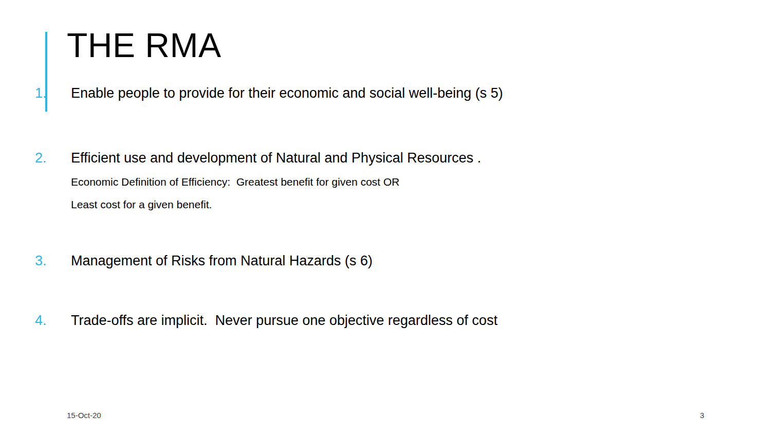THE RMA
Enable people to provide for their economic and social well-being (s 5)
Efficient use and development of Natural and Physical Resources . Economic Definition of Efficiency: Greatest benefit for given cost OR Least cost for a given benefit.
Management of Risks from Natural Hazards (s 6)
Trade-offs are implicit. Never pursue one objective regardless of cost
15-Oct-20
3